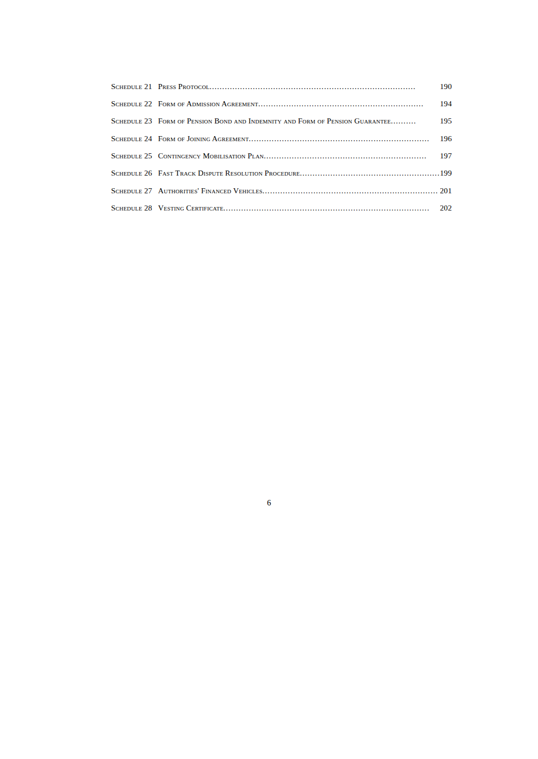| Schedule 21 | Press Protocol ................................................................................. | 190 |
| Schedule 22 | Form of Admission Agreement ................................................................. | 194 |
| Schedule 23 | Form of Pension Bond and Indemnity and Form of Pension Guarantee .......... | 195 |
| Schedule 24 | Form of Joining Agreement ....................................................................... | 196 |
| Schedule 25 | Contingency Mobilisation Plan ................................................................ | 197 |
| Schedule 26 | Fast Track Dispute Resolution Procedure ....................................................... | 199 |
| Schedule 27 | Authorities' Financed Vehicles ..................................................................... | 201 |
| Schedule 28 | Vesting Certificate ................................................................................. | 202 |
6